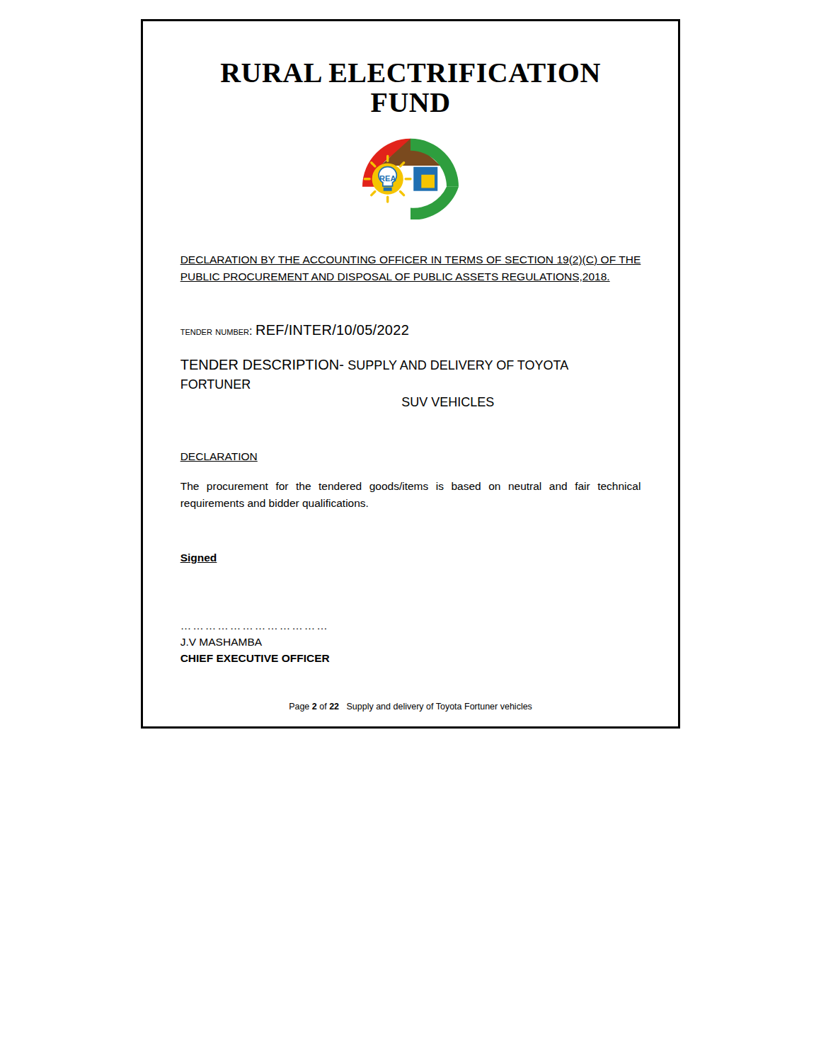RURAL ELECTRIFICATION FUND
REA
DECLARATION BY THE ACCOUNTING OFFICER IN TERMS OF SECTION 19(2)(C) OF THE PUBLIC PROCUREMENT AND DISPOSAL OF PUBLIC ASSETS REGULATIONS,2018.
TENDER NUMBER: REF/INTER/10/05/2022
TENDER DESCRIPTION- SUPPLY AND DELIVERY OF TOYOTA FORTUNER SUV VEHICLES
DECLARATION
The procurement for the tendered goods/items is based on neutral and fair technical requirements and bidder qualifications.
Signed
………………………………
J.V MASHAMBA
CHIEF EXECUTIVE OFFICER
Page 2 of 22 Supply and delivery of Toyota Fortuner vehicles